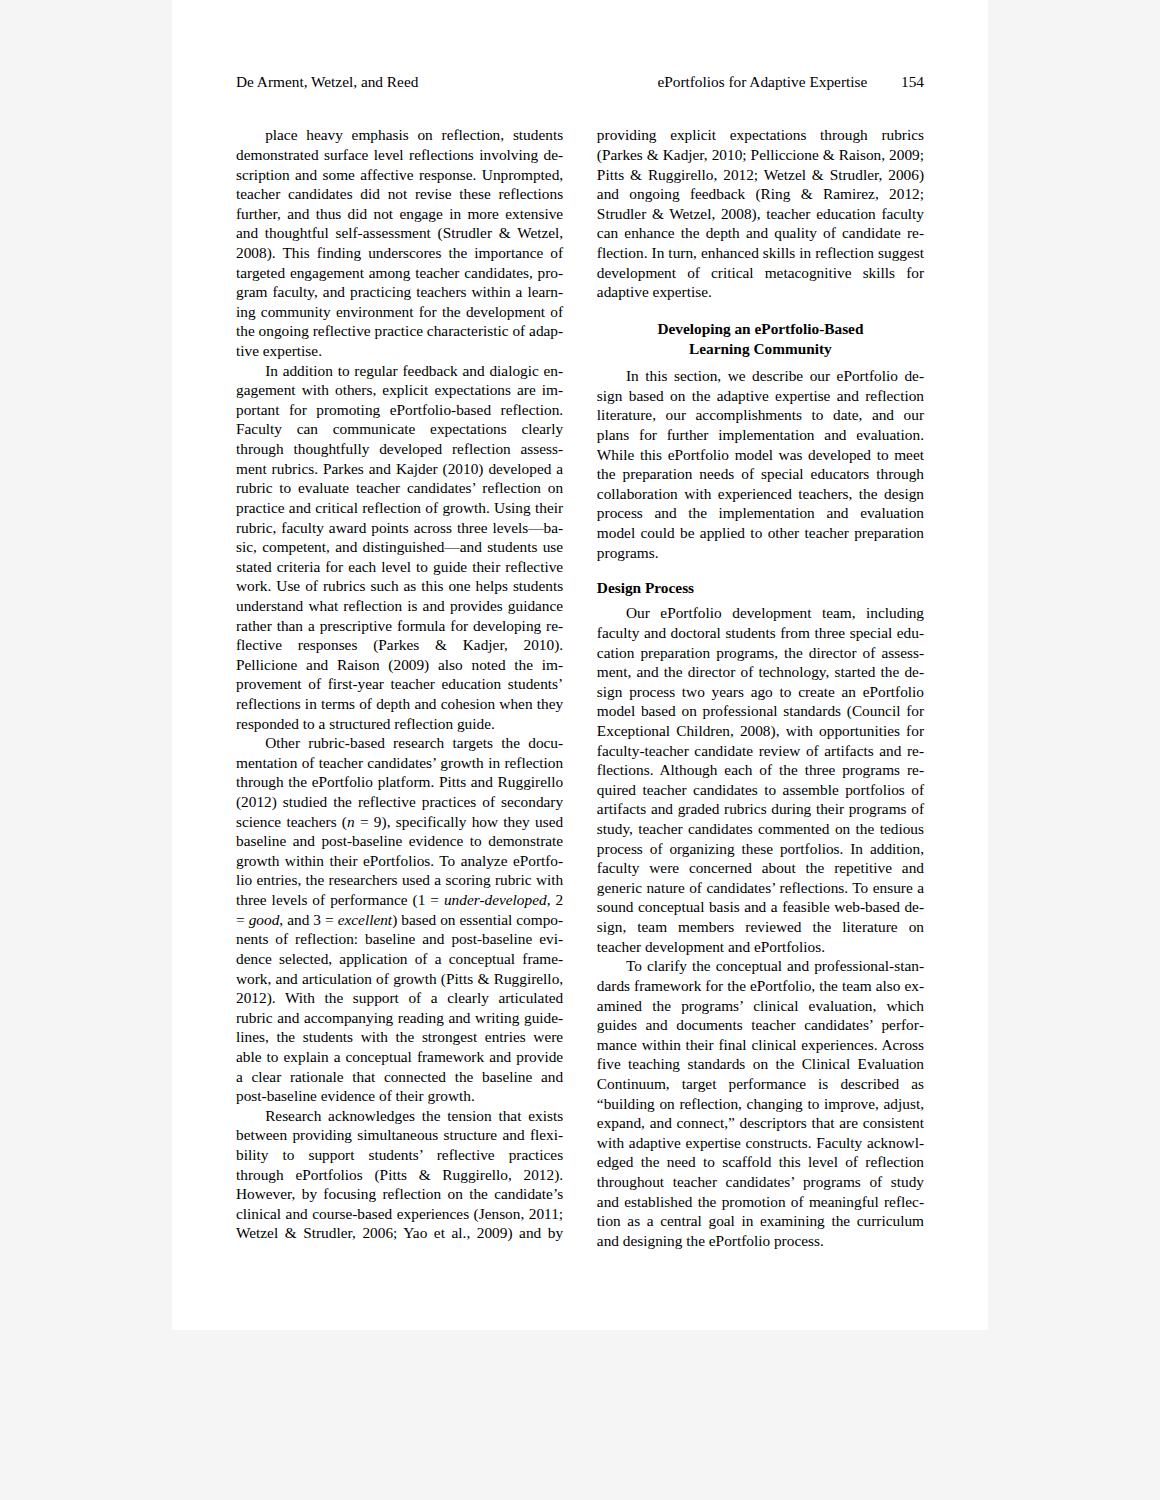De Arment, Wetzel, and Reed
ePortfolios for Adaptive Expertise154
place heavy emphasis on reflection, students demonstrated surface level reflections involving description and some affective response. Unprompted, teacher candidates did not revise these reflections further, and thus did not engage in more extensive and thoughtful self-assessment (Strudler & Wetzel, 2008). This finding underscores the importance of targeted engagement among teacher candidates, program faculty, and practicing teachers within a learning community environment for the development of the ongoing reflective practice characteristic of adaptive expertise.
In addition to regular feedback and dialogic engagement with others, explicit expectations are important for promoting ePortfolio-based reflection. Faculty can communicate expectations clearly through thoughtfully developed reflection assessment rubrics. Parkes and Kajder (2010) developed a rubric to evaluate teacher candidates’ reflection on practice and critical reflection of growth. Using their rubric, faculty award points across three levels—basic, competent, and distinguished—and students use stated criteria for each level to guide their reflective work. Use of rubrics such as this one helps students understand what reflection is and provides guidance rather than a prescriptive formula for developing reflective responses (Parkes & Kadjer, 2010). Pellicione and Raison (2009) also noted the improvement of first-year teacher education students’ reflections in terms of depth and cohesion when they responded to a structured reflection guide.
Other rubric-based research targets the documentation of teacher candidates’ growth in reflection through the ePortfolio platform. Pitts and Ruggirello (2012) studied the reflective practices of secondary science teachers (n = 9), specifically how they used baseline and post-baseline evidence to demonstrate growth within their ePortfolios. To analyze ePortfolio entries, the researchers used a scoring rubric with three levels of performance (1 = under-developed, 2 = good, and 3 = excellent) based on essential components of reflection: baseline and post-baseline evidence selected, application of a conceptual framework, and articulation of growth (Pitts & Ruggirello, 2012). With the support of a clearly articulated rubric and accompanying reading and writing guidelines, the students with the strongest entries were able to explain a conceptual framework and provide a clear rationale that connected the baseline and post-baseline evidence of their growth.
Research acknowledges the tension that exists between providing simultaneous structure and flexibility to support students’ reflective practices through ePortfolios (Pitts & Ruggirello, 2012). However, by focusing reflection on the candidate’s clinical and course-based experiences (Jenson, 2011; Wetzel & Strudler, 2006; Yao et al., 2009) and by providing explicit expectations through rubrics (Parkes & Kadjer, 2010; Pelliccione & Raison, 2009; Pitts & Ruggirello, 2012; Wetzel & Strudler, 2006) and ongoing feedback (Ring & Ramirez, 2012; Strudler & Wetzel, 2008), teacher education faculty can enhance the depth and quality of candidate reflection. In turn, enhanced skills in reflection suggest development of critical metacognitive skills for adaptive expertise.
Developing an ePortfolio-Based
Learning Community
In this section, we describe our ePortfolio design based on the adaptive expertise and reflection literature, our accomplishments to date, and our plans for further implementation and evaluation. While this ePortfolio model was developed to meet the preparation needs of special educators through collaboration with experienced teachers, the design process and the implementation and evaluation model could be applied to other teacher preparation programs.
Design Process
Our ePortfolio development team, including faculty and doctoral students from three special education preparation programs, the director of assessment, and the director of technology, started the design process two years ago to create an ePortfolio model based on professional standards (Council for Exceptional Children, 2008), with opportunities for faculty-teacher candidate review of artifacts and reflections. Although each of the three programs required teacher candidates to assemble portfolios of artifacts and graded rubrics during their programs of study, teacher candidates commented on the tedious process of organizing these portfolios. In addition, faculty were concerned about the repetitive and generic nature of candidates’ reflections. To ensure a sound conceptual basis and a feasible web-based design, team members reviewed the literature on teacher development and ePortfolios.
To clarify the conceptual and professional-standards framework for the ePortfolio, the team also examined the programs’ clinical evaluation, which guides and documents teacher candidates’ performance within their final clinical experiences. Across five teaching standards on the Clinical Evaluation Continuum, target performance is described as “building on reflection, changing to improve, adjust, expand, and connect,” descriptors that are consistent with adaptive expertise constructs. Faculty acknowledged the need to scaffold this level of reflection throughout teacher candidates’ programs of study and established the promotion of meaningful reflection as a central goal in examining the curriculum and designing the ePortfolio process.